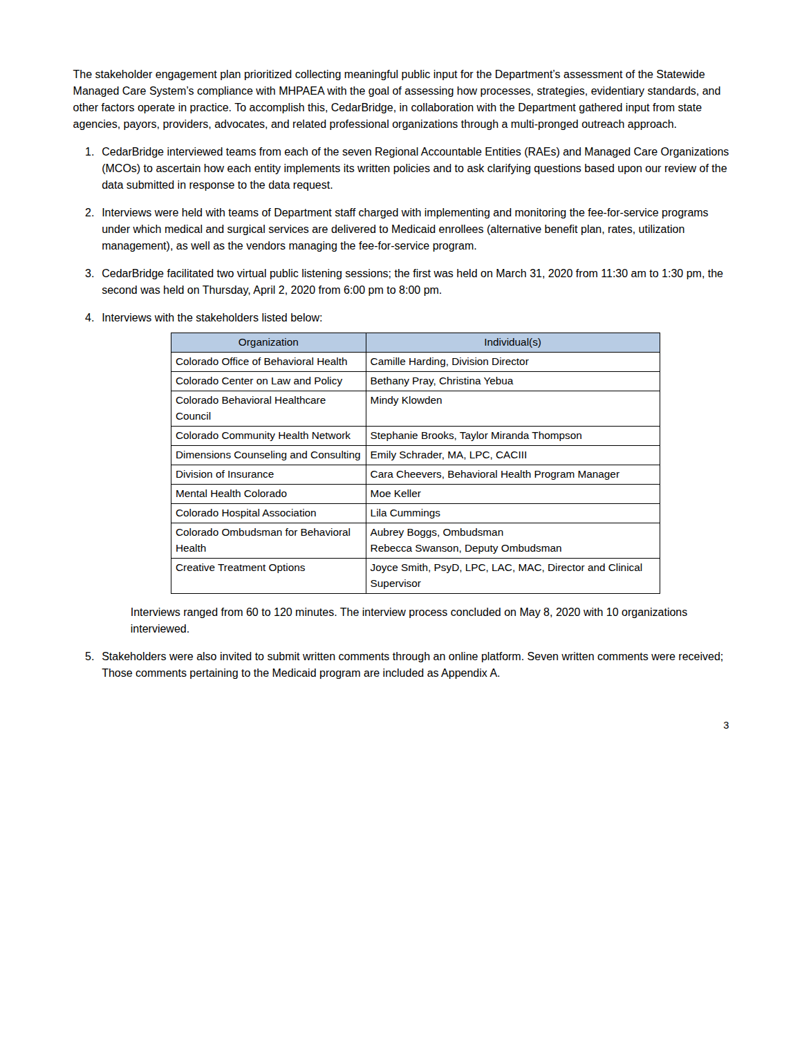The stakeholder engagement plan prioritized collecting meaningful public input for the Department’s assessment of the Statewide Managed Care System’s compliance with MHPAEA with the goal of assessing how processes, strategies, evidentiary standards, and other factors operate in practice. To accomplish this, CedarBridge, in collaboration with the Department gathered input from state agencies, payors, providers, advocates, and related professional organizations through a multi-pronged outreach approach.
CedarBridge interviewed teams from each of the seven Regional Accountable Entities (RAEs) and Managed Care Organizations (MCOs) to ascertain how each entity implements its written policies and to ask clarifying questions based upon our review of the data submitted in response to the data request.
Interviews were held with teams of Department staff charged with implementing and monitoring the fee-for-service programs under which medical and surgical services are delivered to Medicaid enrollees (alternative benefit plan, rates, utilization management), as well as the vendors managing the fee-for-service program.
CedarBridge facilitated two virtual public listening sessions; the first was held on March 31, 2020 from 11:30 am to 1:30 pm, the second was held on Thursday, April 2, 2020 from 6:00 pm to 8:00 pm.
Interviews with the stakeholders listed below:
| Organization | Individual(s) |
| --- | --- |
| Colorado Office of Behavioral Health | Camille Harding, Division Director |
| Colorado Center on Law and Policy | Bethany Pray, Christina Yebua |
| Colorado Behavioral Healthcare Council | Mindy Klowden |
| Colorado Community Health Network | Stephanie Brooks, Taylor Miranda Thompson |
| Dimensions Counseling and Consulting | Emily Schrader, MA, LPC, CACIII |
| Division of Insurance | Cara Cheevers, Behavioral Health Program Manager |
| Mental Health Colorado | Moe Keller |
| Colorado Hospital Association | Lila Cummings |
| Colorado Ombudsman for Behavioral Health | Aubrey Boggs, Ombudsman Rebecca Swanson, Deputy Ombudsman |
| Creative Treatment Options | Joyce Smith, PsyD, LPC, LAC, MAC, Director and Clinical Supervisor |
Interviews ranged from 60 to 120 minutes. The interview process concluded on May 8, 2020 with 10 organizations interviewed.
Stakeholders were also invited to submit written comments through an online platform. Seven written comments were received; Those comments pertaining to the Medicaid program are included as Appendix A.
3